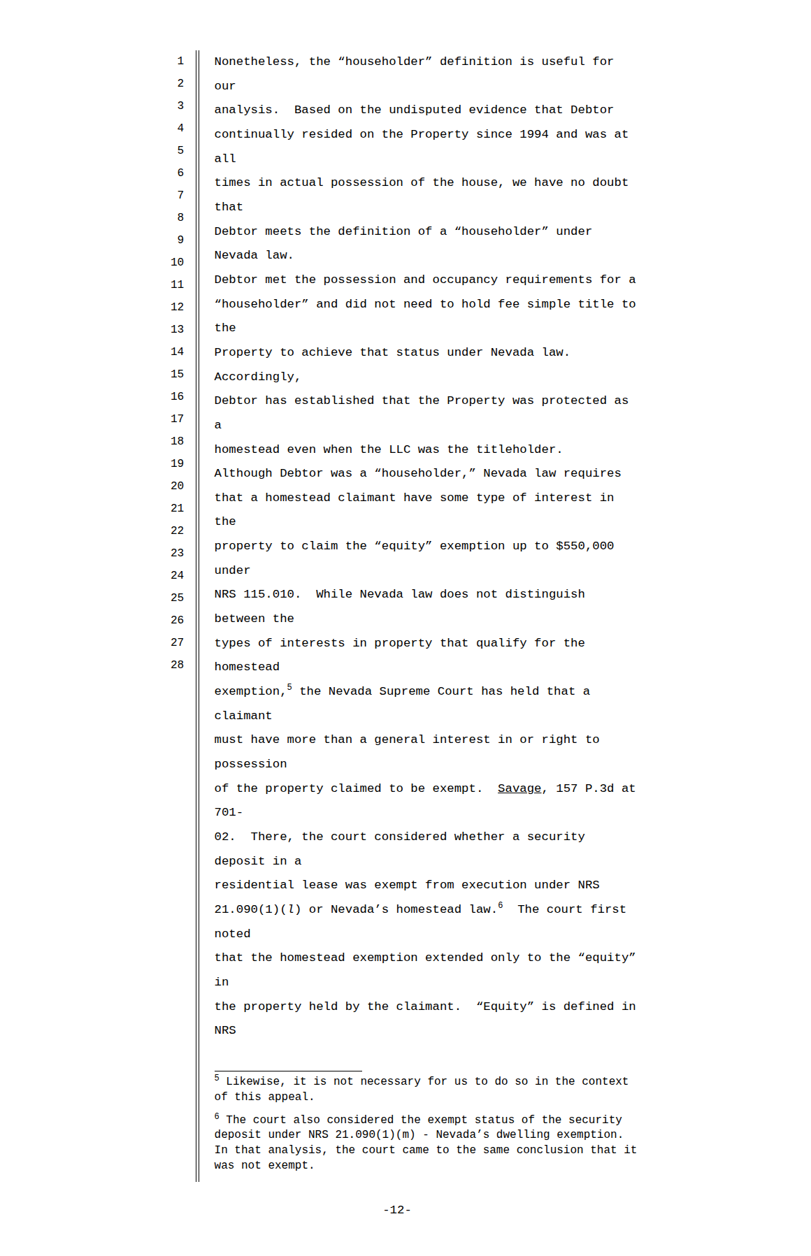1
2
3
4
5
6
7
8
9
10
11
12
13
14
15
16
17
18
19
20
21
22
23
24
25
26
27
28
Nonetheless, the “householder” definition is useful for our
analysis. Based on the undisputed evidence that Debtor
continually resided on the Property since 1994 and was at all
times in actual possession of the house, we have no doubt that
Debtor meets the definition of a “householder” under Nevada law.
Debtor met the possession and occupancy requirements for a
“householder” and did not need to hold fee simple title to the
Property to achieve that status under Nevada law. Accordingly,
Debtor has established that the Property was protected as a
homestead even when the LLC was the titleholder.
Although Debtor was a “householder,” Nevada law requires
that a homestead claimant have some type of interest in the
property to claim the “equity” exemption up to $550,000 under
NRS 115.010. While Nevada law does not distinguish between the
types of interests in property that qualify for the homestead
exemption,5 the Nevada Supreme Court has held that a claimant
must have more than a general interest in or right to possession
of the property claimed to be exempt. Savage, 157 P.3d at 701-
02. There, the court considered whether a security deposit in a
residential lease was exempt from execution under NRS
21.090(1)(l) or Nevada’s homestead law.6 The court first noted
that the homestead exemption extended only to the “equity” in
the property held by the claimant. “Equity” is defined in NRS
5 Likewise, it is not necessary for us to do so in the context of this appeal.
6 The court also considered the exempt status of the security deposit under NRS 21.090(1)(m) - Nevada’s dwelling exemption. In that analysis, the court came to the same conclusion that it was not exempt.
-12-